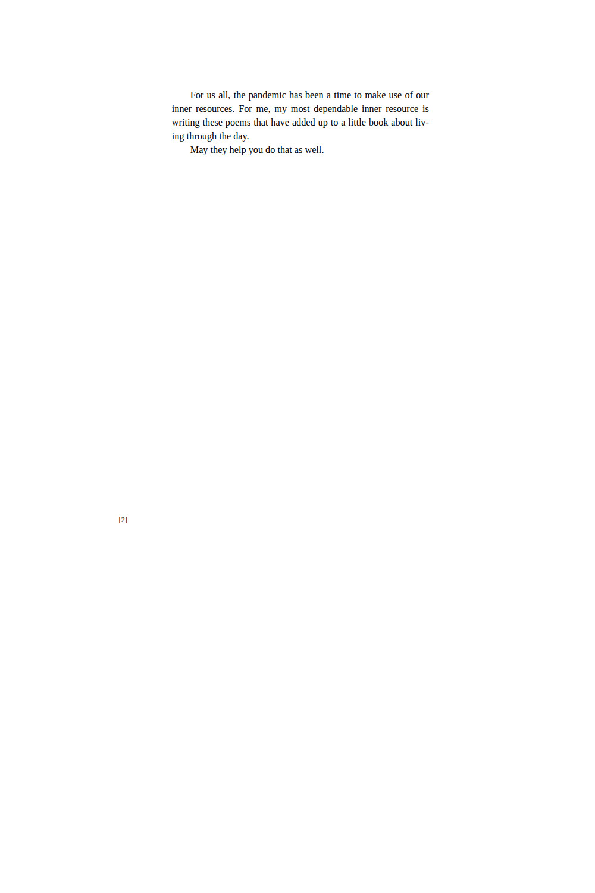For us all, the pandemic has been a time to make use of our inner resources. For me, my most dependable inner resource is writing these poems that have added up to a little book about living through the day.
May they help you do that as well.
[2]